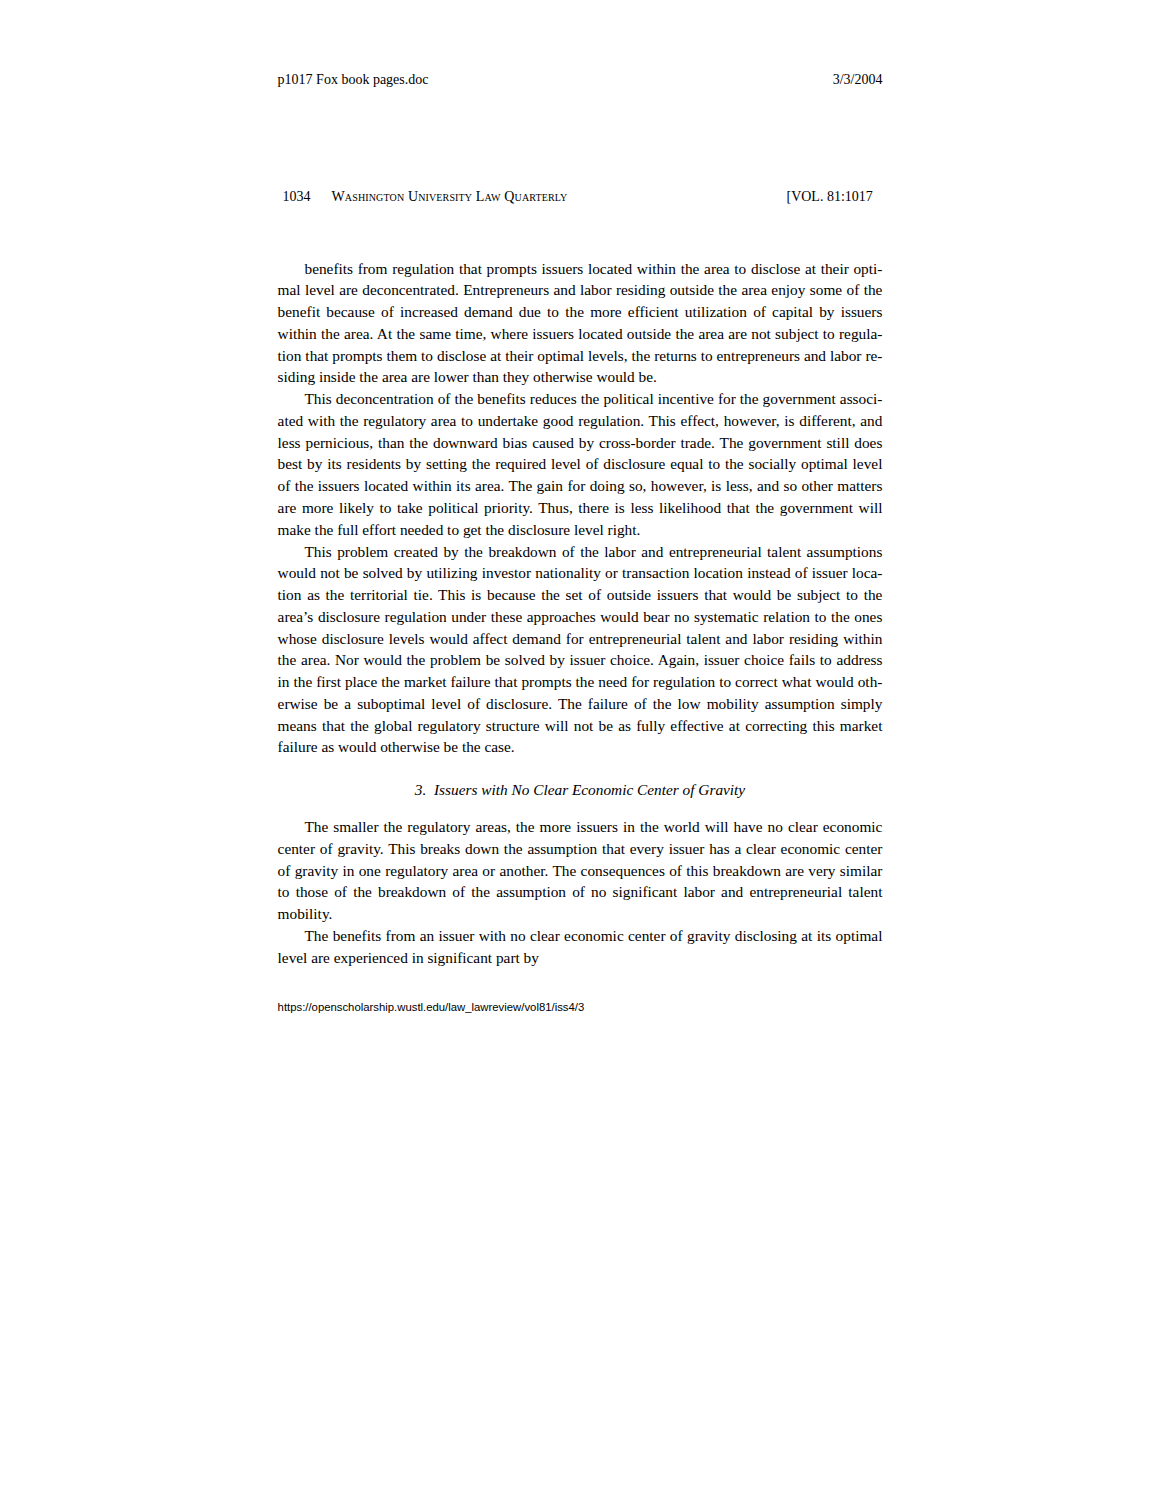p1017 Fox book pages.doc 3/3/2004
1034 Washington University Law Quarterly [VOL. 81:1017
benefits from regulation that prompts issuers located within the area to disclose at their optimal level are deconcentrated. Entrepreneurs and labor residing outside the area enjoy some of the benefit because of increased demand due to the more efficient utilization of capital by issuers within the area. At the same time, where issuers located outside the area are not subject to regulation that prompts them to disclose at their optimal levels, the returns to entrepreneurs and labor residing inside the area are lower than they otherwise would be.
This deconcentration of the benefits reduces the political incentive for the government associated with the regulatory area to undertake good regulation. This effect, however, is different, and less pernicious, than the downward bias caused by cross-border trade. The government still does best by its residents by setting the required level of disclosure equal to the socially optimal level of the issuers located within its area. The gain for doing so, however, is less, and so other matters are more likely to take political priority. Thus, there is less likelihood that the government will make the full effort needed to get the disclosure level right.
This problem created by the breakdown of the labor and entrepreneurial talent assumptions would not be solved by utilizing investor nationality or transaction location instead of issuer location as the territorial tie. This is because the set of outside issuers that would be subject to the area’s disclosure regulation under these approaches would bear no systematic relation to the ones whose disclosure levels would affect demand for entrepreneurial talent and labor residing within the area. Nor would the problem be solved by issuer choice. Again, issuer choice fails to address in the first place the market failure that prompts the need for regulation to correct what would otherwise be a suboptimal level of disclosure. The failure of the low mobility assumption simply means that the global regulatory structure will not be as fully effective at correcting this market failure as would otherwise be the case.
3. Issuers with No Clear Economic Center of Gravity
The smaller the regulatory areas, the more issuers in the world will have no clear economic center of gravity. This breaks down the assumption that every issuer has a clear economic center of gravity in one regulatory area or another. The consequences of this breakdown are very similar to those of the breakdown of the assumption of no significant labor and entrepreneurial talent mobility.
The benefits from an issuer with no clear economic center of gravity disclosing at its optimal level are experienced in significant part by
https://openscholarship.wustl.edu/law_lawreview/vol81/iss4/3